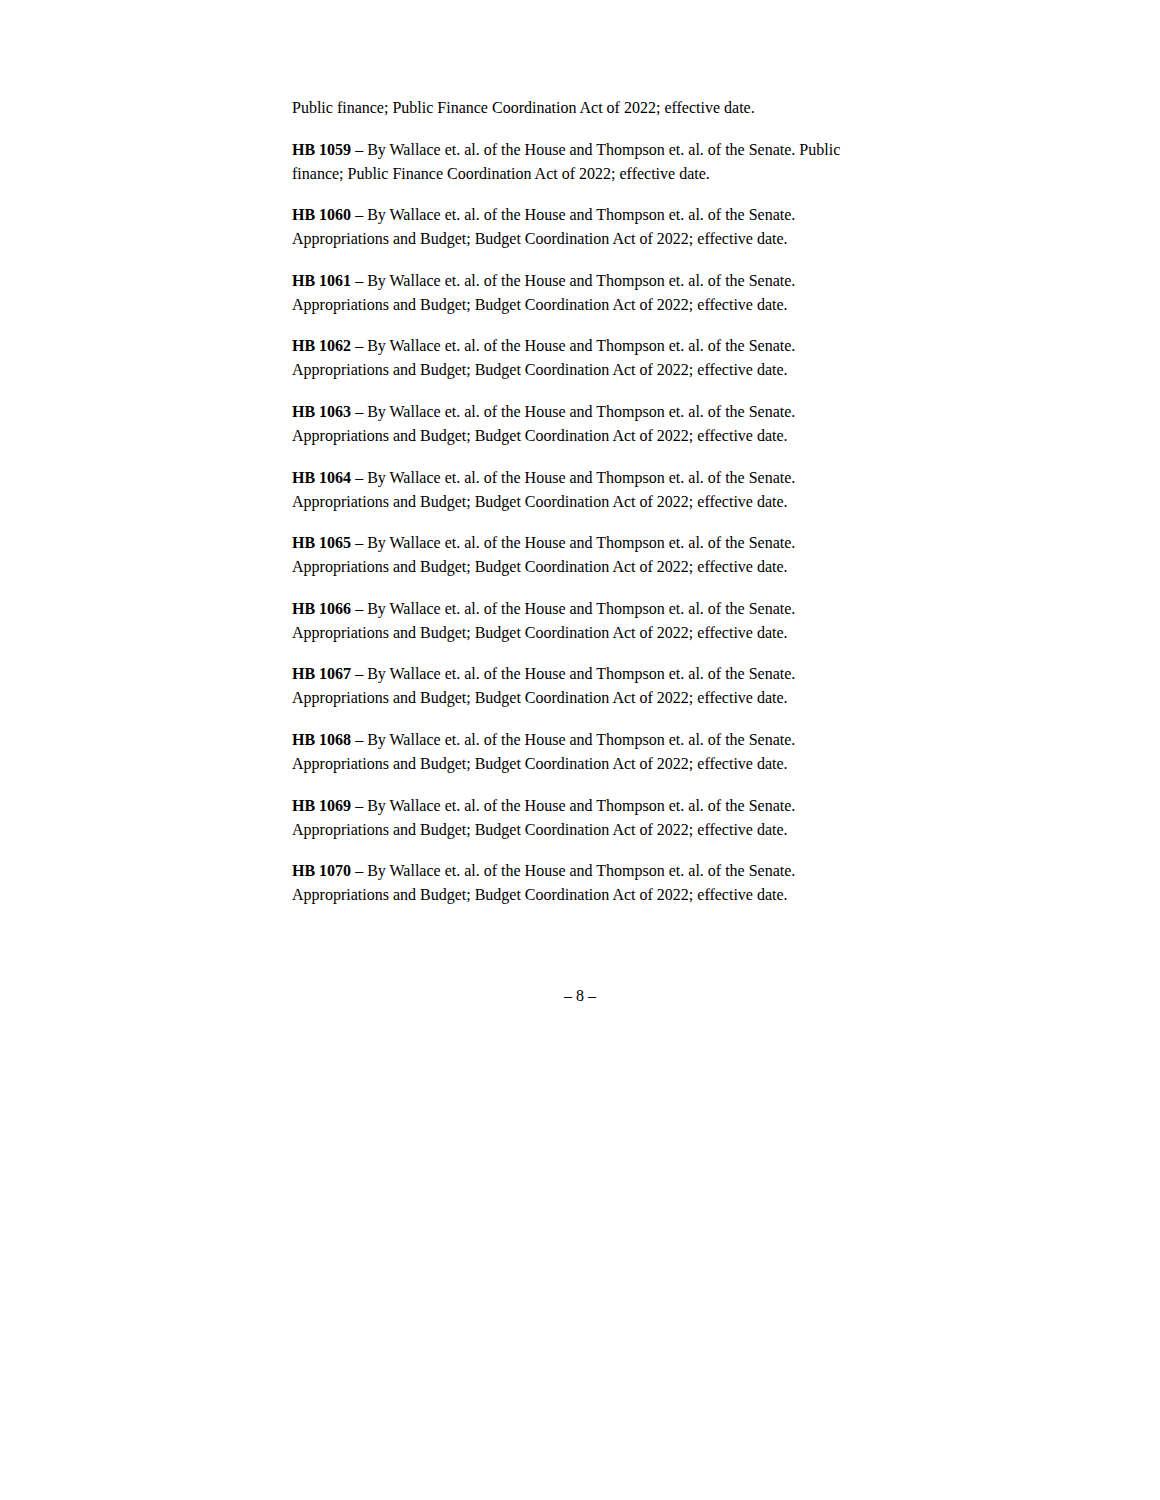Public finance; Public Finance Coordination Act of 2022; effective date.
HB 1059 – By Wallace et. al. of the House and Thompson et. al. of the Senate. Public finance; Public Finance Coordination Act of 2022; effective date.
HB 1060 – By Wallace et. al. of the House and Thompson et. al. of the Senate. Appropriations and Budget; Budget Coordination Act of 2022; effective date.
HB 1061 – By Wallace et. al. of the House and Thompson et. al. of the Senate. Appropriations and Budget; Budget Coordination Act of 2022; effective date.
HB 1062 – By Wallace et. al. of the House and Thompson et. al. of the Senate. Appropriations and Budget; Budget Coordination Act of 2022; effective date.
HB 1063 – By Wallace et. al. of the House and Thompson et. al. of the Senate. Appropriations and Budget; Budget Coordination Act of 2022; effective date.
HB 1064 – By Wallace et. al. of the House and Thompson et. al. of the Senate. Appropriations and Budget; Budget Coordination Act of 2022; effective date.
HB 1065 – By Wallace et. al. of the House and Thompson et. al. of the Senate. Appropriations and Budget; Budget Coordination Act of 2022; effective date.
HB 1066 – By Wallace et. al. of the House and Thompson et. al. of the Senate. Appropriations and Budget; Budget Coordination Act of 2022; effective date.
HB 1067 – By Wallace et. al. of the House and Thompson et. al. of the Senate. Appropriations and Budget; Budget Coordination Act of 2022; effective date.
HB 1068 – By Wallace et. al. of the House and Thompson et. al. of the Senate. Appropriations and Budget; Budget Coordination Act of 2022; effective date.
HB 1069 – By Wallace et. al. of the House and Thompson et. al. of the Senate. Appropriations and Budget; Budget Coordination Act of 2022; effective date.
HB 1070 – By Wallace et. al. of the House and Thompson et. al. of the Senate. Appropriations and Budget; Budget Coordination Act of 2022; effective date.
– 8 –